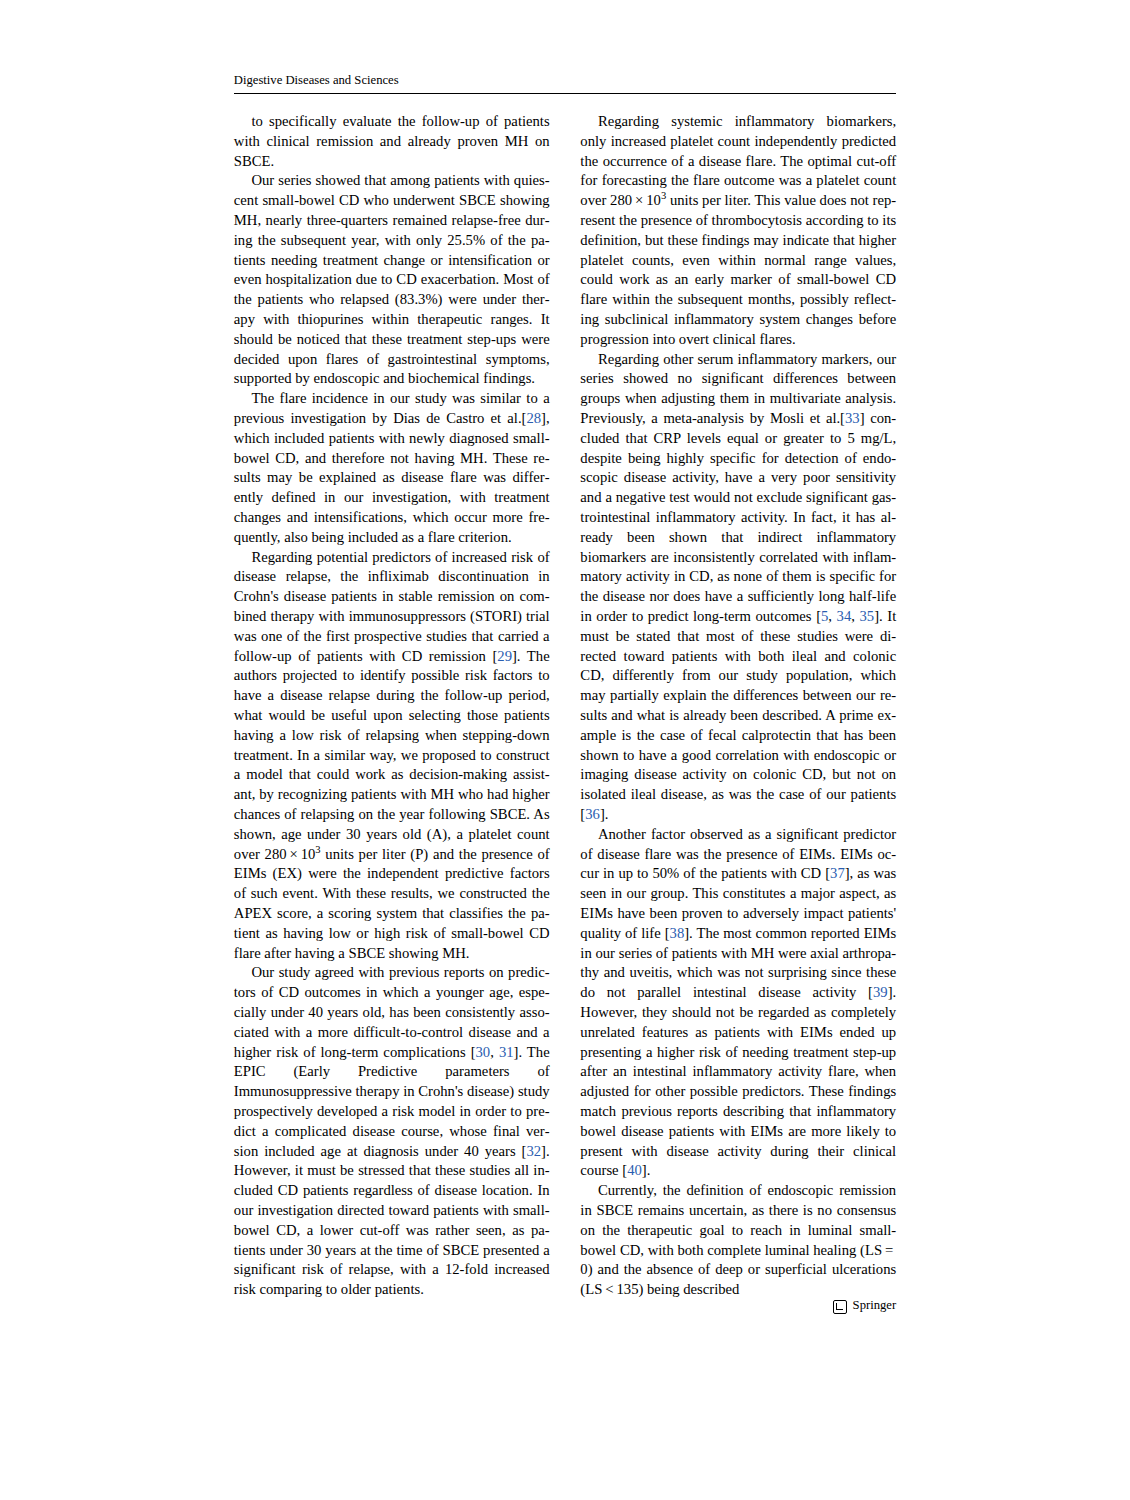Digestive Diseases and Sciences
to specifically evaluate the follow-up of patients with clinical remission and already proven MH on SBCE.
Our series showed that among patients with quiescent small-bowel CD who underwent SBCE showing MH, nearly three-quarters remained relapse-free during the subsequent year, with only 25.5% of the patients needing treatment change or intensification or even hospitalization due to CD exacerbation. Most of the patients who relapsed (83.3%) were under therapy with thiopurines within therapeutic ranges. It should be noticed that these treatment step-ups were decided upon flares of gastrointestinal symptoms, supported by endoscopic and biochemical findings.
The flare incidence in our study was similar to a previous investigation by Dias de Castro et al.[28], which included patients with newly diagnosed small-bowel CD, and therefore not having MH. These results may be explained as disease flare was differently defined in our investigation, with treatment changes and intensifications, which occur more frequently, also being included as a flare criterion.
Regarding potential predictors of increased risk of disease relapse, the infliximab discontinuation in Crohn's disease patients in stable remission on combined therapy with immunosuppressors (STORI) trial was one of the first prospective studies that carried a follow-up of patients with CD remission [29]. The authors projected to identify possible risk factors to have a disease relapse during the follow-up period, what would be useful upon selecting those patients having a low risk of relapsing when stepping-down treatment. In a similar way, we proposed to construct a model that could work as decision-making assistant, by recognizing patients with MH who had higher chances of relapsing on the year following SBCE. As shown, age under 30 years old (A), a platelet count over 280 × 103 units per liter (P) and the presence of EIMs (EX) were the independent predictive factors of such event. With these results, we constructed the APEX score, a scoring system that classifies the patient as having low or high risk of small-bowel CD flare after having a SBCE showing MH.
Our study agreed with previous reports on predictors of CD outcomes in which a younger age, especially under 40 years old, has been consistently associated with a more difficult-to-control disease and a higher risk of long-term complications [30, 31]. The EPIC (Early Predictive parameters of Immunosuppressive therapy in Crohn's disease) study prospectively developed a risk model in order to predict a complicated disease course, whose final version included age at diagnosis under 40 years [32]. However, it must be stressed that these studies all included CD patients regardless of disease location. In our investigation directed toward patients with small-bowel CD, a lower cut-off was rather seen, as patients under 30 years at the time of SBCE presented a significant risk of relapse, with a 12-fold increased risk comparing to older patients.
Regarding systemic inflammatory biomarkers, only increased platelet count independently predicted the occurrence of a disease flare. The optimal cut-off for forecasting the flare outcome was a platelet count over 280 × 103 units per liter. This value does not represent the presence of thrombocytosis according to its definition, but these findings may indicate that higher platelet counts, even within normal range values, could work as an early marker of small-bowel CD flare within the subsequent months, possibly reflecting subclinical inflammatory system changes before progression into overt clinical flares.
Regarding other serum inflammatory markers, our series showed no significant differences between groups when adjusting them in multivariate analysis. Previously, a meta-analysis by Mosli et al.[33] concluded that CRP levels equal or greater to 5 mg/L, despite being highly specific for detection of endoscopic disease activity, have a very poor sensitivity and a negative test would not exclude significant gastrointestinal inflammatory activity. In fact, it has already been shown that indirect inflammatory biomarkers are inconsistently correlated with inflammatory activity in CD, as none of them is specific for the disease nor does have a sufficiently long half-life in order to predict long-term outcomes [5, 34, 35]. It must be stated that most of these studies were directed toward patients with both ileal and colonic CD, differently from our study population, which may partially explain the differences between our results and what is already been described. A prime example is the case of fecal calprotectin that has been shown to have a good correlation with endoscopic or imaging disease activity on colonic CD, but not on isolated ileal disease, as was the case of our patients [36].
Another factor observed as a significant predictor of disease flare was the presence of EIMs. EIMs occur in up to 50% of the patients with CD [37], as was seen in our group. This constitutes a major aspect, as EIMs have been proven to adversely impact patients' quality of life [38]. The most common reported EIMs in our series of patients with MH were axial arthropathy and uveitis, which was not surprising since these do not parallel intestinal disease activity [39]. However, they should not be regarded as completely unrelated features as patients with EIMs ended up presenting a higher risk of needing treatment step-up after an intestinal inflammatory activity flare, when adjusted for other possible predictors. These findings match previous reports describing that inflammatory bowel disease patients with EIMs are more likely to present with disease activity during their clinical course [40].
Currently, the definition of endoscopic remission in SBCE remains uncertain, as there is no consensus on the therapeutic goal to reach in luminal small-bowel CD, with both complete luminal healing (LS = 0) and the absence of deep or superficial ulcerations (LS < 135) being described
Springer